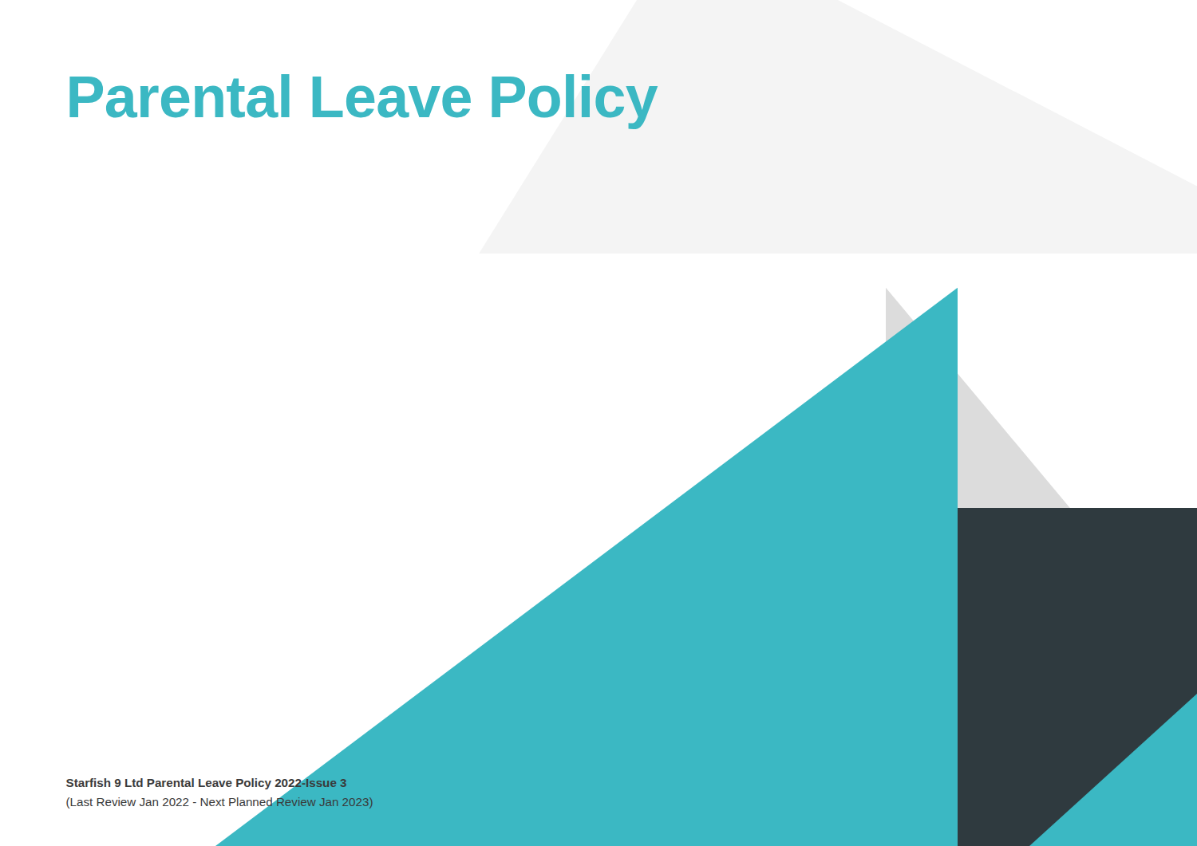Parental Leave Policy
Starfish 9 Ltd Parental Leave Policy 2022-Issue 3 (Last Review Jan 2022 - Next Planned Review Jan 2023)